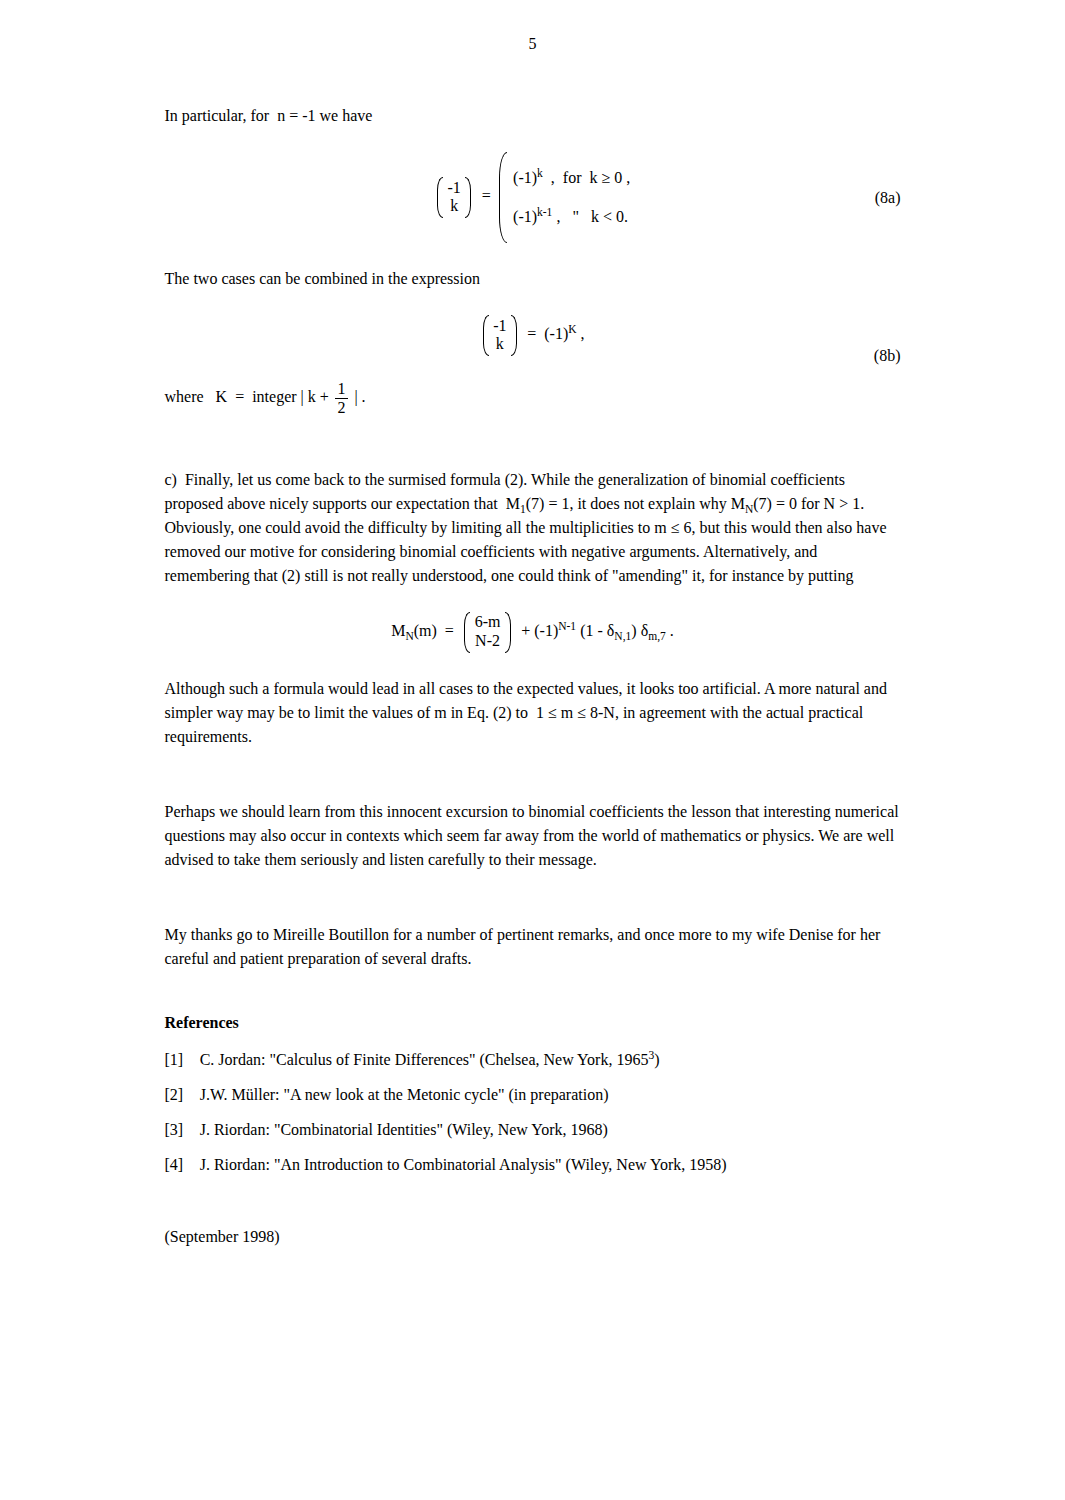5
In particular, for n = -1 we have
-1 k = (-1)k , for k ≥ 0 , (-1)k-1 , " k < 0.
(8a)
The two cases can be combined in the expression
-1 k = (-1)K ,
(8b)
where K = integer | k + 12 | .
c) Finally, let us come back to the surmised formula (2). While the generalization of binomial coefficients proposed above nicely supports our expectation that M1(7) = 1, it does not explain why MN(7) = 0 for N > 1. Obviously, one could avoid the difficulty by limiting all the multiplicities to m ≤ 6, but this would then also have removed our motive for considering binomial coefficients with negative arguments. Alternatively, and remembering that (2) still is not really understood, one could think of "amending" it, for instance by putting
MN(m) = 6-m N-2 + (-1)N-1 (1 - δN,1) δm,7 .
Although such a formula would lead in all cases to the expected values, it looks too artificial. A more natural and simpler way may be to limit the values of m in Eq. (2) to 1 ≤ m ≤ 8-N, in agreement with the actual practical requirements.
Perhaps we should learn from this innocent excursion to binomial coefficients the lesson that interesting numerical questions may also occur in contexts which seem far away from the world of mathematics or physics. We are well advised to take them seriously and listen carefully to their message.
My thanks go to Mireille Boutillon for a number of pertinent remarks, and once more to my wife Denise for her careful and patient preparation of several drafts.
References
[1] C. Jordan: "Calculus of Finite Differences" (Chelsea, New York, 19653)
[2] J.W. Müller: "A new look at the Metonic cycle" (in preparation)
[3] J. Riordan: "Combinatorial Identities" (Wiley, New York, 1968)
[4] J. Riordan: "An Introduction to Combinatorial Analysis" (Wiley, New York, 1958)
(September 1998)